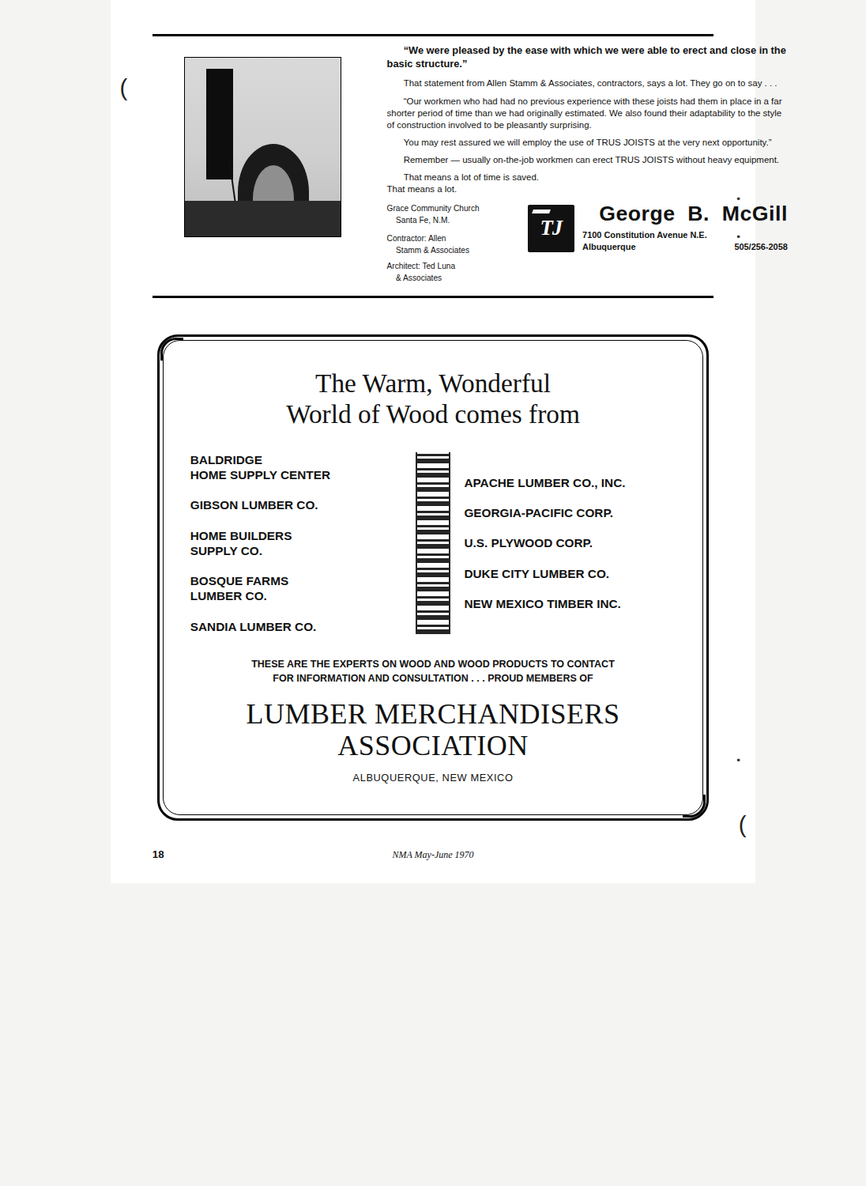( • • • (
“We were pleased by the ease with which we were able to erect and close in the basic structure.”
That statement from Allen Stamm & Associates, contractors, says a lot. They go on to say . . .
“Our workmen who had had no previous experience with these joists had them in place in a far shorter period of time than we had originally estimated. We also found their adaptability to the style of construction involved to be pleasantly surprising.
You may rest assured we will employ the use of TRUS JOISTS at the very next opportunity.”
Remember — usually on-the-job workmen can erect TRUS JOISTS without heavy equipment.
That means a lot of time is saved.
That means a lot.
Grace Community Church
Santa Fe, N.M.
Contractor: Allen
Stamm & Associates
Architect: Ted Luna
& Associates
TJ
George B. McGill
7100 Constitution Avenue N.E.
Albuquerque 505/256-2058
The Warm, Wonderful
World of Wood comes from
BALDRIDGE
HOME SUPPLY CENTER
GIBSON LUMBER CO.
HOME BUILDERS
SUPPLY CO.
BOSQUE FARMS
LUMBER CO.
SANDIA LUMBER CO.
APACHE LUMBER CO., INC.
GEORGIA-PACIFIC CORP.
U.S. PLYWOOD CORP.
DUKE CITY LUMBER CO.
NEW MEXICO TIMBER INC.
THESE ARE THE EXPERTS ON WOOD AND WOOD PRODUCTS TO CONTACT
FOR INFORMATION AND CONSULTATION . . . PROUD MEMBERS OF
LUMBER MERCHANDISERS
ASSOCIATION
ALBUQUERQUE, NEW MEXICO
18 NMA May-June 1970